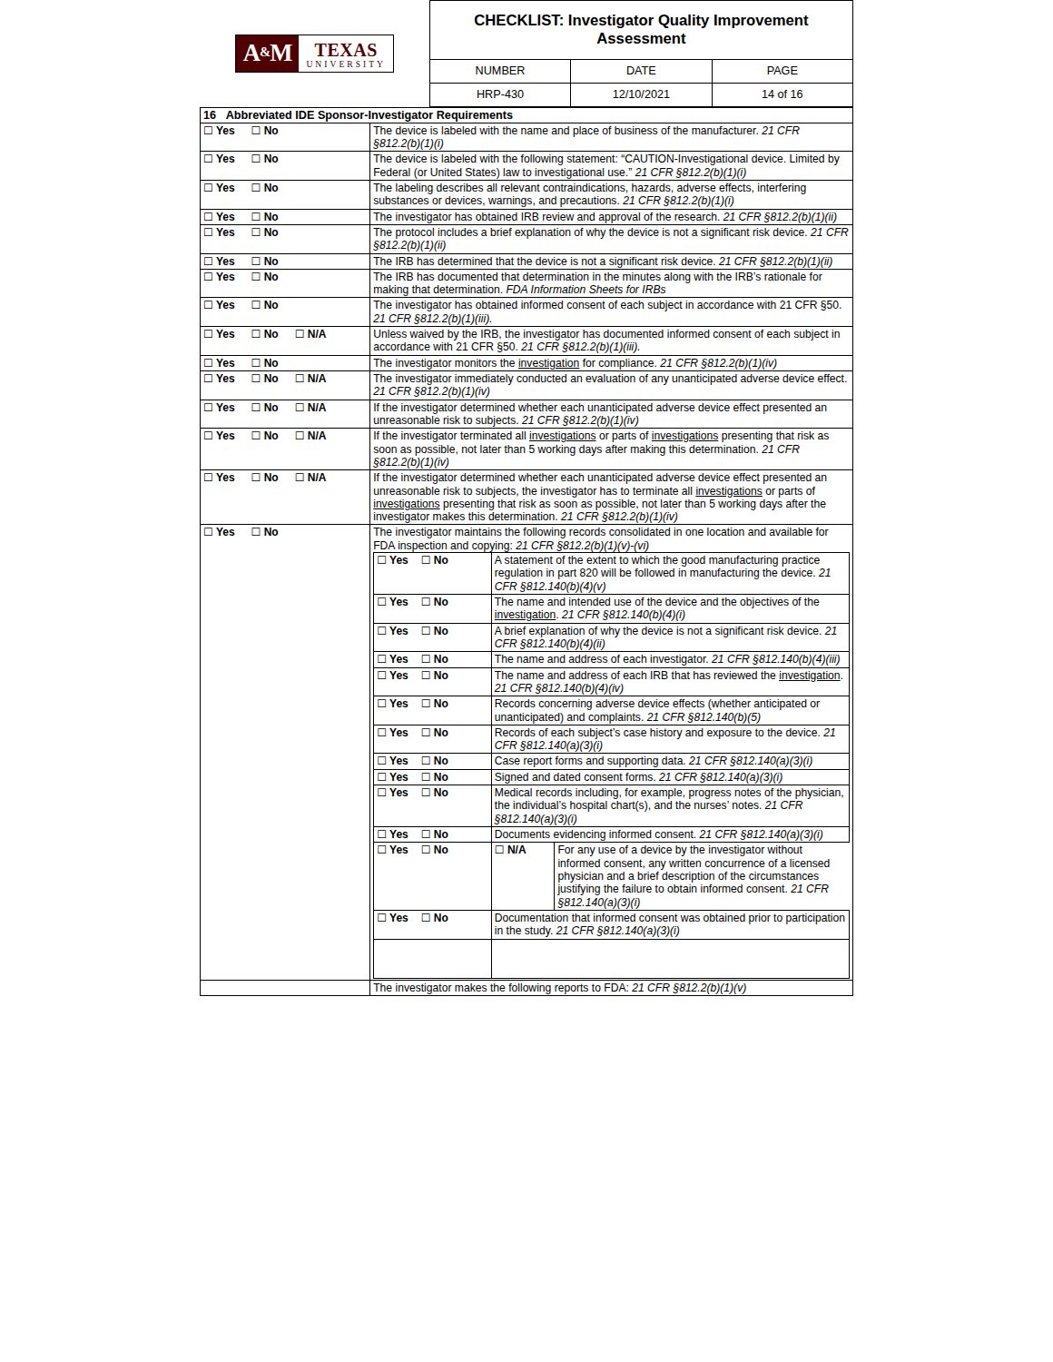| A & M TEXAS UNIVERSITY | CHECKLIST: Investigator Quality Improvement Assessment |
| NUMBER | DATE | PAGE |
| HRP-430 | 12/10/2021 | 14 of 16 |
| 16 Abbreviated IDE Sponsor-Investigator Requirements |
| ☐ Yes ☐ No | The device is labeled with the name and place of business of the manufacturer. 21 CFR §812.2(b)(1)(i) |
| ☐ Yes ☐ No | The device is labeled with the following statement: “CAUTION-Investigational device. Limited by Federal (or United States) law to investigational use.” 21 CFR §812.2(b)(1)(i) |
| ☐ Yes ☐ No | The labeling describes all relevant contraindications, hazards, adverse effects, interfering substances or devices, warnings, and precautions. 21 CFR §812.2(b)(1)(i) |
| ☐ Yes ☐ No | The investigator has obtained IRB review and approval of the research. 21 CFR §812.2(b)(1)(ii) |
| ☐ Yes ☐ No | The protocol includes a brief explanation of why the device is not a significant risk device. 21 CFR §812.2(b)(1)(ii) |
| ☐ Yes ☐ No | The IRB has determined that the device is not a significant risk device. 21 CFR §812.2(b)(1)(ii) |
| ☐ Yes ☐ No | The IRB has documented that determination in the minutes along with the IRB’s rationale for making that determination. FDA Information Sheets for IRBs |
| ☐ Yes ☐ No | The investigator has obtained informed consent of each subject in accordance with 21 CFR §50. 21 CFR §812.2(b)(1)(iii). |
| ☐ Yes ☐ No ☐ N/A | Unless waived by the IRB, the investigator has documented informed consent of each subject in accordance with 21 CFR §50. 21 CFR §812.2(b)(1)(iii). |
| ☐ Yes ☐ No | The investigator monitors the investigation for compliance. 21 CFR §812.2(b)(1)(iv) |
| ☐ Yes ☐ No ☐ N/A | The investigator immediately conducted an evaluation of any unanticipated adverse device effect. 21 CFR §812.2(b)(1)(iv) |
| ☐ Yes ☐ No ☐ N/A | If the investigator determined whether each unanticipated adverse device effect presented an unreasonable risk to subjects. 21 CFR §812.2(b)(1)(iv) |
| ☐ Yes ☐ No ☐ N/A | If the investigator terminated all investigations or parts of investigations presenting that risk as soon as possible, not later than 5 working days after making this determination. 21 CFR §812.2(b)(1)(iv) |
| ☐ Yes ☐ No ☐ N/A | If the investigator determined whether each unanticipated adverse device effect presented an unreasonable risk to subjects, the investigator has to terminate all investigations or parts of investigations presenting that risk as soon as possible, not later than 5 working days after the investigator makes this determination. 21 CFR §812.2(b)(1)(iv) |
| ☐ Yes ☐ No | The investigator maintains the following records consolidated in one location and available for FDA inspection and copying: 21 CFR §812.2(b)(1)(v)-(vi) / ☐ Yes ☐ No / A statement of the extent to which the good manufacturing practice regulation in part 820 will be followed in manufacturing the device. 21 CFR §812.140(b)(4)(v) / / ☐ Yes ☐ No / The name and intended use of the device and the objectives of the investigation . 21 CFR §812.140(b)(4)(i) / / ☐ Yes ☐ No / A brief explanation of why the device is not a significant risk device. 21 CFR §812.140(b)(4)(ii) / / ☐ Yes ☐ No / The name and address of each investigator. 21 CFR §812.140(b)(4)(iii) / / ☐ Yes ☐ No / The name and address of each IRB that has reviewed the investigation . 21 CFR §812.140(b)(4)(iv) / / ☐ Yes ☐ No / Records concerning adverse device effects (whether anticipated or unanticipated) and complaints. 21 CFR §812.140(b)(5) / / ☐ Yes ☐ No / Records of each subject’s case history and exposure to the device. 21 CFR §812.140(a)(3)(i) / / ☐ Yes ☐ No / Case report forms and supporting data. 21 CFR §812.140(a)(3)(i) / / ☐ Yes ☐ No / Signed and dated consent forms. 21 CFR §812.140(a)(3)(i) / / ☐ Yes ☐ No / Medical records including, for example, progress notes of the physician, the individual’s hospital chart(s), and the nurses’ notes. 21 CFR §812.140(a)(3)(i) / / ☐ Yes ☐ No / Documents evidencing informed consent. 21 CFR §812.140(a)(3)(i) / / ☐ Yes ☐ No / / ☐ N/A / For any use of a device by the investigator without informed consent, any written concurrence of a licensed physician and a brief description of the circumstances justifying the failure to obtain informed consent. 21 CFR §812.140(a)(3)(i) / / / ☐ Yes ☐ No / Documentation that informed consent was obtained prior to participation in the study. 21 CFR §812.140(a)(3)(i) / |
| | The investigator makes the following reports to FDA: 21 CFR §812.2(b)(1)(v) |